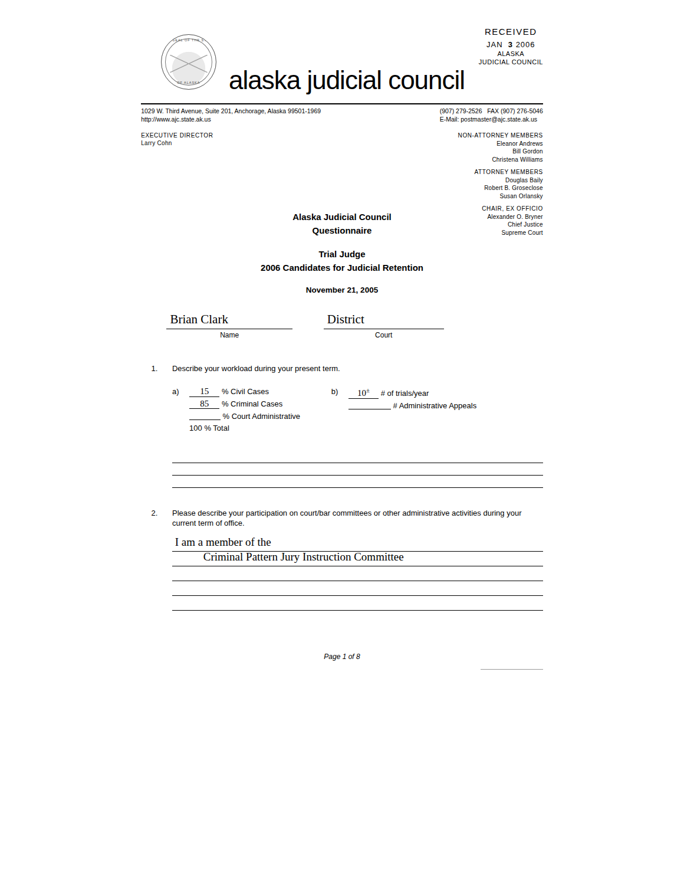RECEIVED
JAN 3 2006
ALASKA
JUDICIAL COUNCIL
THE SEAL OF THE STATE
OF ALASKA
alaska judicial council
1029 W. Third Avenue, Suite 201, Anchorage, Alaska 99501-1969
http://www.ajc.state.ak.us
(907) 279-2526 FAX (907) 276-5046
E-Mail: postmaster@ajc.state.ak.us
EXECUTIVE DIRECTOR
Larry Cohn
NON-ATTORNEY MEMBERS
Eleanor Andrews
Bill Gordon
Christena Williams
ATTORNEY MEMBERS
Douglas Baily
Robert B. Groseclose
Susan Orlansky
CHAIR, EX OFFICIO
Alexander O. Bryner
Chief Justice
Supreme Court
Alaska Judicial Council
Questionnaire
Trial Judge
2006 Candidates for Judicial Retention
November 21, 2005
Brian Clark
Name
District
Court
1.
Describe your workload during your present term.
a)
15 % Civil Cases
85 % Criminal Cases
% Court Administrative
100 % Total
b)
10± # of trials/year
# Administrative Appeals
2.
Please describe your participation on court/bar committees or other administrative activities during your current term of office.
I am a member of the
Criminal Pattern Jury Instruction Committee
Page 1 of 8